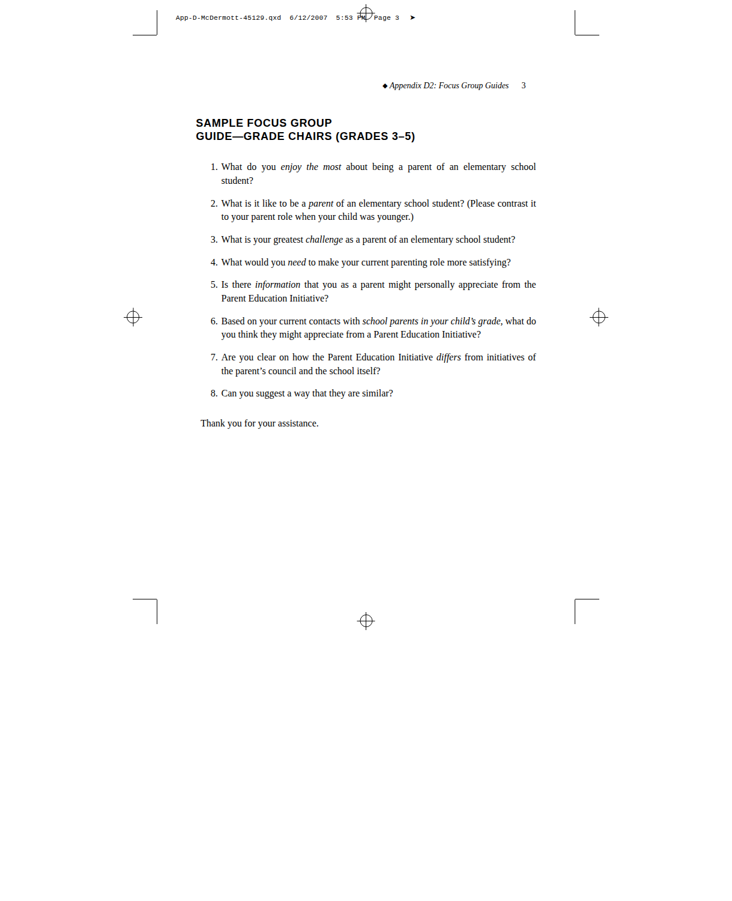App-D-McDermott-45129.qxd 6/12/2007 5:53 PM Page 3➤
◆ Appendix D2: Focus Group Guides3
Sample Focus Group
Guide—Grade Chairs (Grades 3–5)
What do you enjoy the most about being a parent of an elementary school student?
What is it like to be a parent of an elementary school student? (Please contrast it to your parent role when your child was younger.)
What is your greatest challenge as a parent of an elementary school student?
What would you need to make your current parenting role more satisfying?
Is there information that you as a parent might personally appreciate from the Parent Education Initiative?
Based on your current contacts with school parents in your child’s grade, what do you think they might appreciate from a Parent Education Initiative?
Are you clear on how the Parent Education Initiative differs from initiatives of the parent’s council and the school itself?
Can you suggest a way that they are similar?
Thank you for your assistance.